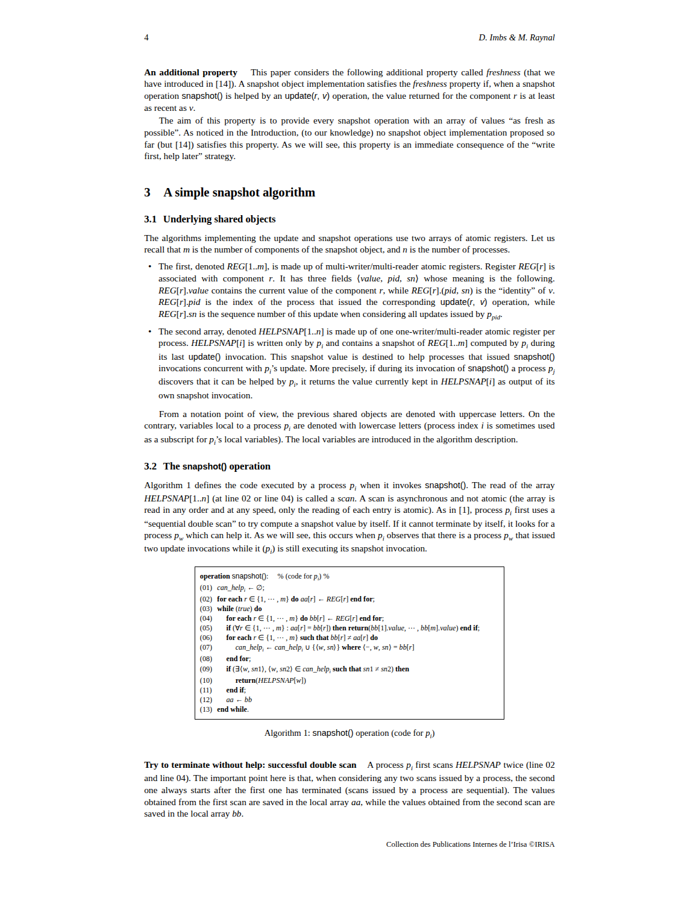4 D. Imbs & M. Raynal
An additional property This paper considers the following additional property called freshness (that we have introduced in [14]). A snapshot object implementation satisfies the freshness property if, when a snapshot operation snapshot() is helped by an update(r, v) operation, the value returned for the component r is at least as recent as v.
The aim of this property is to provide every snapshot operation with an array of values “as fresh as possible”. As noticed in the Introduction, (to our knowledge) no snapshot object implementation proposed so far (but [14]) satisfies this property. As we will see, this property is an immediate consequence of the “write first, help later” strategy.
3 A simple snapshot algorithm
3.1 Underlying shared objects
The algorithms implementing the update and snapshot operations use two arrays of atomic registers. Let us recall that m is the number of components of the snapshot object, and n is the number of processes.
The first, denoted REG[1..m], is made up of multi-writer/multi-reader atomic registers. Register REG[r] is associated with component r. It has three fields ⟨value, pid, sn⟩ whose meaning is the following. REG[r].value contains the current value of the component r, while REG[r].(pid, sn) is the “identity” of v. REG[r].pid is the index of the process that issued the corresponding update(r, v) operation, while REG[r].sn is the sequence number of this update when considering all updates issued by ppid.
The second array, denoted HELPSNAP[1..n] is made up of one one-writer/multi-reader atomic register per process. HELPSNAP[i] is written only by pi and contains a snapshot of REG[1..m] computed by pi during its last update() invocation. This snapshot value is destined to help processes that issued snapshot() invocations concurrent with pi’s update. More precisely, if during its invocation of snapshot() a process pj discovers that it can be helped by pi, it returns the value currently kept in HELPSNAP[i] as output of its own snapshot invocation.
From a notation point of view, the previous shared objects are denoted with uppercase letters. On the contrary, variables local to a process pi are denoted with lowercase letters (process index i is sometimes used as a subscript for pi’s local variables). The local variables are introduced in the algorithm description.
3.2 The snapshot() operation
Algorithm 1 defines the code executed by a process pi when it invokes snapshot(). The read of the array HELPSNAP[1..n] (at line 02 or line 04) is called a scan. A scan is asynchronous and not atomic (the array is read in any order and at any speed, only the reading of each entry is atomic). As in [1], process pi first uses a “sequential double scan” to try compute a snapshot value by itself. If it cannot terminate by itself, it looks for a process pw which can help it. As we will see, this occurs when pi observes that there is a process pw that issued two update invocations while it (pi) is still executing its snapshot invocation.
operation snapshot(): % (code for pi) %
(01) can_helpi ← ∅;
(02) for each r ∈ {1, ··· , m} do aa[r] ← REG[r] end for;
(03) while (true) do
(04) for each r ∈ {1, ··· , m} do bb[r] ← REG[r] end for;
(05) if (∀r ∈ {1, ··· , m} : aa[r] = bb[r]) then return(bb[1].value, ··· , bb[m].value) end if;
(06) for each r ∈ {1, ··· , m} such that bb[r] ≠ aa[r] do
(07) can_helpi ← can_helpi ∪ {⟨w, sn⟩} where ⟨−, w, sn⟩ = bb[r]
(08) end for;
(09) if (∃⟨w, sn1⟩, ⟨w, sn2⟩ ∈ can_helpi such that sn1 ≠ sn2) then
(10) return(HELPSNAP[w])
(11) end if;
(12) aa ← bb
(13) end while.
Algorithm 1: snapshot() operation (code for pi)
Try to terminate without help: successful double scan A process pi first scans HELPSNAP twice (line 02 and line 04). The important point here is that, when considering any two scans issued by a process, the second one always starts after the first one has terminated (scans issued by a process are sequential). The values obtained from the first scan are saved in the local array aa, while the values obtained from the second scan are saved in the local array bb.
Collection des Publications Internes de l’Irisa ©IRISA